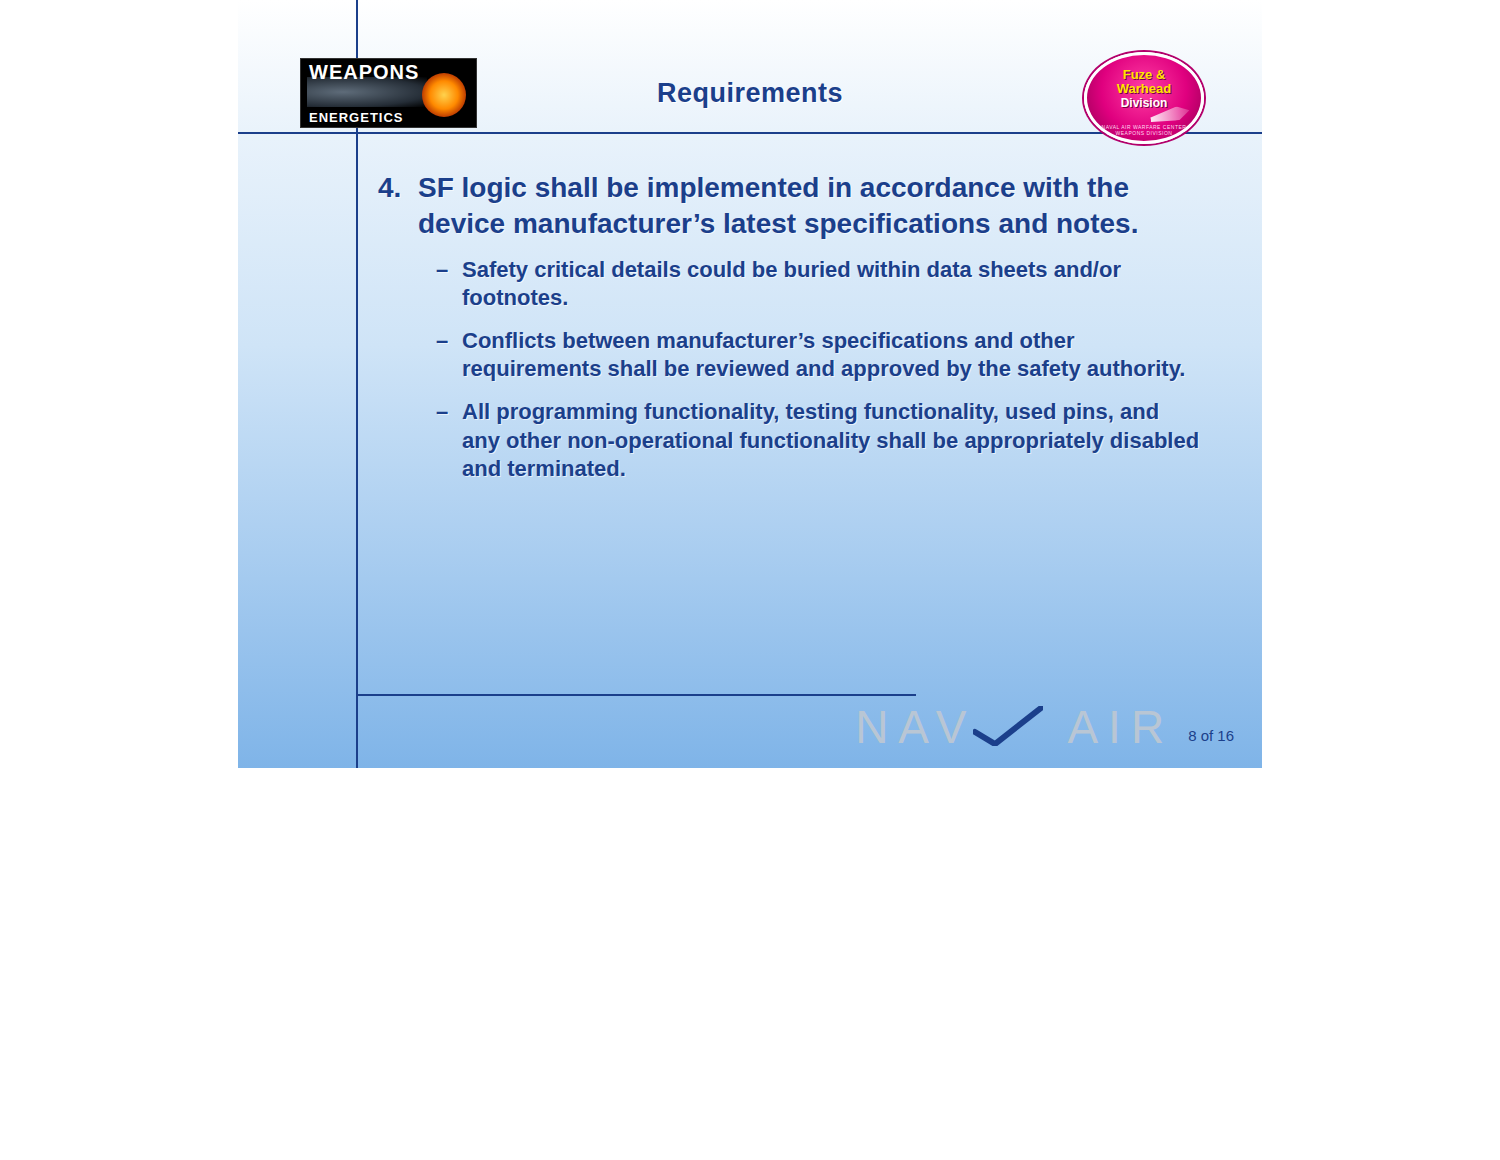WEAPONS
ENERGETICS
Requirements
Fuze &
Warhead
Division
NAVAL AIR WARFARE CENTER WEAPONS DIVISION
SF logic shall be implemented in accordance with the device manufacturer’s latest specifications and notes.
Safety critical details could be buried within data sheets and/or footnotes.
Conflicts between manufacturer’s specifications and other requirements shall be reviewed and approved by the safety authority.
All programming functionality, testing functionality, used pins, and any other non-operational functionality shall be appropriately disabled and terminated.
NAV AIR
8 of 16